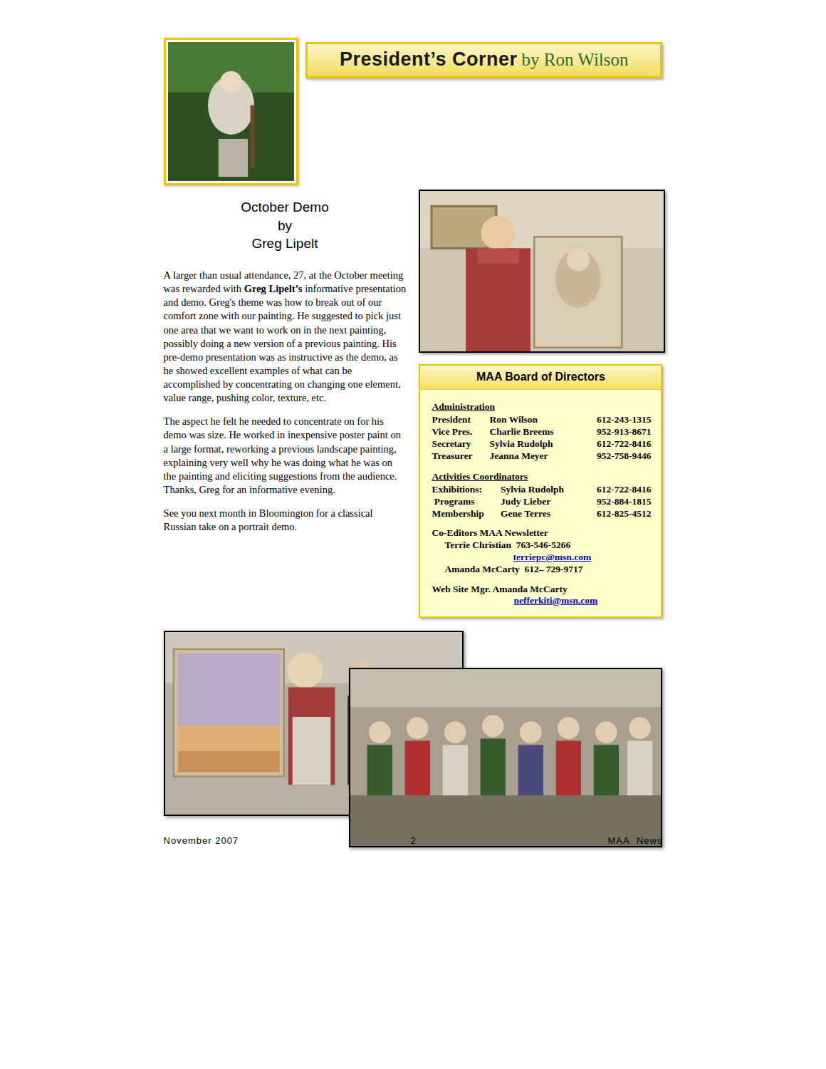President’s Corner
by Ron Wilson
October Demo
by
Greg Lipelt
A larger than usual attendance, 27, at the October meeting was rewarded with Greg Lipelt’s informative presentation and demo. Greg's theme was how to break out of our comfort zone with our painting. He suggested to pick just one area that we want to work on in the next painting, possibly doing a new version of a previous painting. His pre-demo presentation was as instructive as the demo, as he showed excellent examples of what can be accomplished by concentrating on changing one element, value range, pushing color, texture, etc.
The aspect he felt he needed to concentrate on for his demo was size. He worked in inexpensive poster paint on a large format, reworking a previous landscape painting, explaining very well why he was doing what he was on the painting and eliciting suggestions from the audience. Thanks, Greg for an informative evening.
See you next month in Bloomington for a classical Russian take on a portrait demo.
MAA Board of Directors
Administration
| President | Ron Wilson | 612-243-1315 |
| Vice Pres. | Charlie Breems | 952-913-8671 |
| Secretary | Sylvia Rudolph | 612-722-8416 |
| Treasurer | Jeanna Meyer | 952-758-9446 |
Activities Coordinators
| Exhibitions: | Sylvia Rudolph | 612-722-8416 |
| Programs | Judy Lieber | 952-884-1815 |
| Membership | Gene Terres | 612-825-4512 |
Co-Editors MAA Newsletter
Terrie Christian 763-546-5266
terriepc@msn.com
Amanda McCarty 612– 729-9717
Web Site Mgr. Amanda McCarty
nefferkiti@msn.com
November 2007
2
MAA News